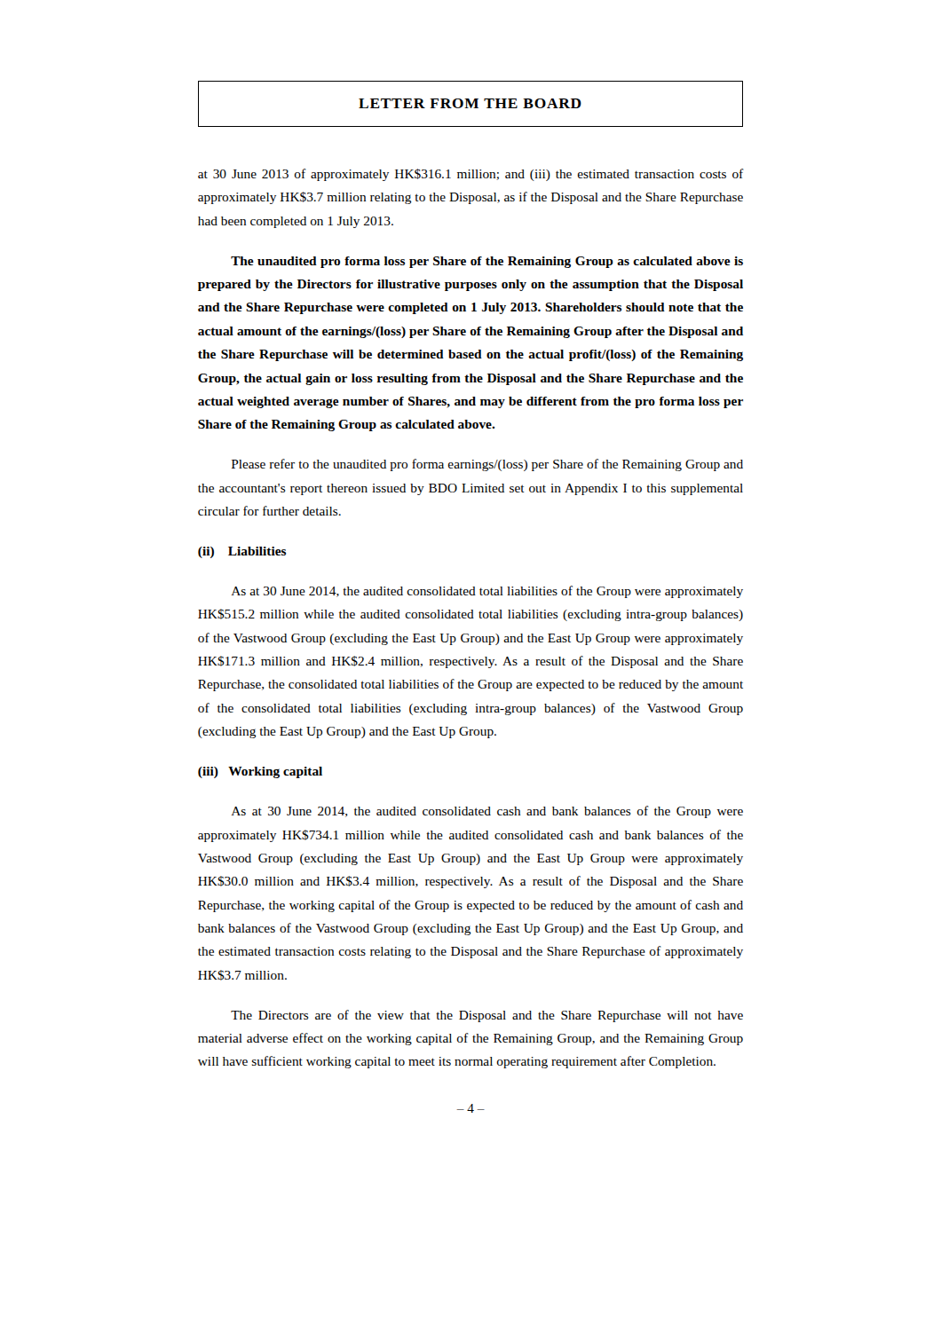LETTER FROM THE BOARD
at 30 June 2013 of approximately HK$316.1 million; and (iii) the estimated transaction costs of approximately HK$3.7 million relating to the Disposal, as if the Disposal and the Share Repurchase had been completed on 1 July 2013.
The unaudited pro forma loss per Share of the Remaining Group as calculated above is prepared by the Directors for illustrative purposes only on the assumption that the Disposal and the Share Repurchase were completed on 1 July 2013. Shareholders should note that the actual amount of the earnings/(loss) per Share of the Remaining Group after the Disposal and the Share Repurchase will be determined based on the actual profit/(loss) of the Remaining Group, the actual gain or loss resulting from the Disposal and the Share Repurchase and the actual weighted average number of Shares, and may be different from the pro forma loss per Share of the Remaining Group as calculated above.
Please refer to the unaudited pro forma earnings/(loss) per Share of the Remaining Group and the accountant's report thereon issued by BDO Limited set out in Appendix I to this supplemental circular for further details.
(ii) Liabilities
As at 30 June 2014, the audited consolidated total liabilities of the Group were approximately HK$515.2 million while the audited consolidated total liabilities (excluding intra-group balances) of the Vastwood Group (excluding the East Up Group) and the East Up Group were approximately HK$171.3 million and HK$2.4 million, respectively. As a result of the Disposal and the Share Repurchase, the consolidated total liabilities of the Group are expected to be reduced by the amount of the consolidated total liabilities (excluding intra-group balances) of the Vastwood Group (excluding the East Up Group) and the East Up Group.
(iii) Working capital
As at 30 June 2014, the audited consolidated cash and bank balances of the Group were approximately HK$734.1 million while the audited consolidated cash and bank balances of the Vastwood Group (excluding the East Up Group) and the East Up Group were approximately HK$30.0 million and HK$3.4 million, respectively. As a result of the Disposal and the Share Repurchase, the working capital of the Group is expected to be reduced by the amount of cash and bank balances of the Vastwood Group (excluding the East Up Group) and the East Up Group, and the estimated transaction costs relating to the Disposal and the Share Repurchase of approximately HK$3.7 million.
The Directors are of the view that the Disposal and the Share Repurchase will not have material adverse effect on the working capital of the Remaining Group, and the Remaining Group will have sufficient working capital to meet its normal operating requirement after Completion.
– 4 –